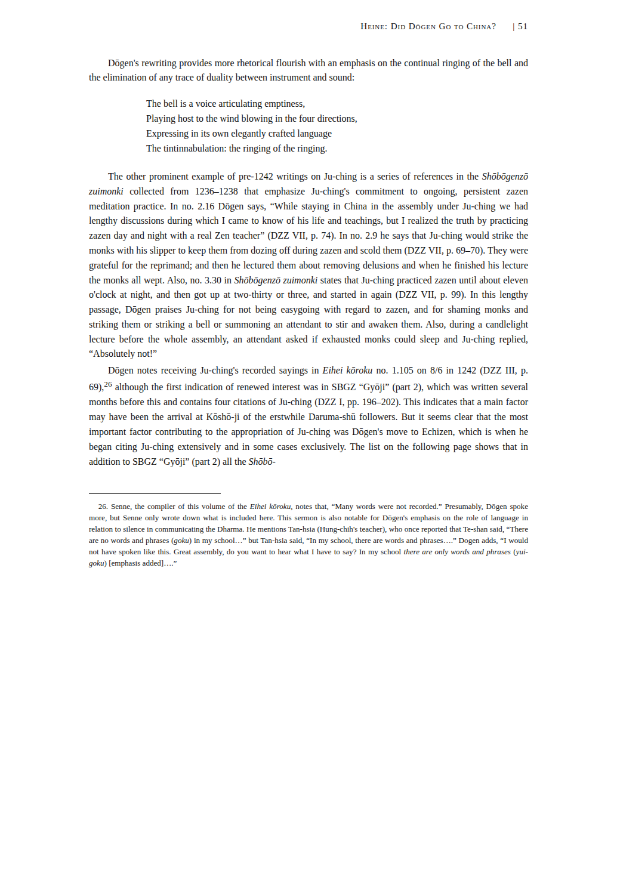Heine: Did Dōgen Go to China? | 51
Dōgen's rewriting provides more rhetorical flourish with an emphasis on the continual ringing of the bell and the elimination of any trace of duality between instrument and sound:
The bell is a voice articulating emptiness,
Playing host to the wind blowing in the four directions,
Expressing in its own elegantly crafted language
The tintinnabulation: the ringing of the ringing.
The other prominent example of pre-1242 writings on Ju-ching is a series of references in the Shōbōgenzō zuimonki collected from 1236–1238 that emphasize Ju-ching's commitment to ongoing, persistent zazen meditation practice. In no. 2.16 Dōgen says, “While staying in China in the assembly under Ju-ching we had lengthy discussions during which I came to know of his life and teachings, but I realized the truth by practicing zazen day and night with a real Zen teacher” (DZZ VII, p. 74). In no. 2.9 he says that Ju-ching would strike the monks with his slipper to keep them from dozing off during zazen and scold them (DZZ VII, p. 69–70). They were grateful for the reprimand; and then he lectured them about removing delusions and when he finished his lecture the monks all wept. Also, no. 3.30 in Shōbōgenzō zuimonki states that Ju-ching practiced zazen until about eleven o'clock at night, and then got up at two-thirty or three, and started in again (DZZ VII, p. 99). In this lengthy passage, Dōgen praises Ju-ching for not being easygoing with regard to zazen, and for shaming monks and striking them or striking a bell or summoning an attendant to stir and awaken them. Also, during a candlelight lecture before the whole assembly, an attendant asked if exhausted monks could sleep and Ju-ching replied, “Absolutely not!”
Dōgen notes receiving Ju-ching's recorded sayings in Eihei kōroku no. 1.105 on 8/6 in 1242 (DZZ III, p. 69),26 although the first indication of renewed interest was in SBGZ “Gyōji” (part 2), which was written several months before this and contains four citations of Ju-ching (DZZ I, pp. 196–202). This indicates that a main factor may have been the arrival at Kōshō-ji of the erstwhile Daruma-shū followers. But it seems clear that the most important factor contributing to the appropriation of Ju-ching was Dōgen's move to Echizen, which is when he began citing Ju-ching extensively and in some cases exclusively. The list on the following page shows that in addition to SBGZ “Gyōji” (part 2) all the Shōbō-
26. Senne, the compiler of this volume of the Eihei kōroku, notes that, “Many words were not recorded.” Presumably, Dōgen spoke more, but Senne only wrote down what is included here. This sermon is also notable for Dōgen's emphasis on the role of language in relation to silence in communicating the Dharma. He mentions Tan-hsia (Hung-chih's teacher), who once reported that Te-shan said, “There are no words and phrases (goku) in my school…” but Tan-hsia said, “In my school, there are words and phrases….” Dogen adds, “I would not have spoken like this. Great assembly, do you want to hear what I have to say? In my school there are only words and phrases (yui-goku) [emphasis added]….”